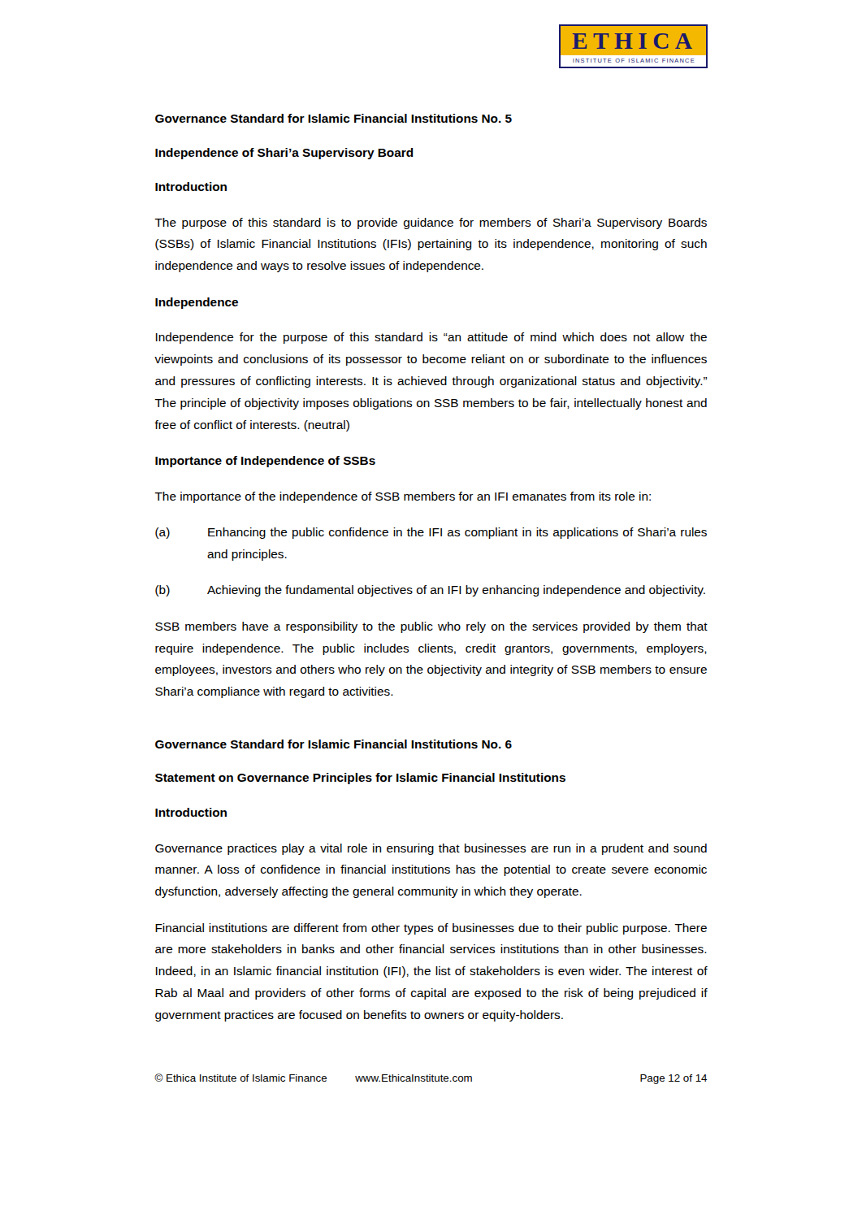ETHICA
INSTITUTE OF ISLAMIC FINANCE
Governance Standard for Islamic Financial Institutions No. 5
Independence of Shari’a Supervisory Board
Introduction
The purpose of this standard is to provide guidance for members of Shari’a Supervisory Boards (SSBs) of Islamic Financial Institutions (IFIs) pertaining to its independence, monitoring of such independence and ways to resolve issues of independence.
Independence
Independence for the purpose of this standard is “an attitude of mind which does not allow the viewpoints and conclusions of its possessor to become reliant on or subordinate to the influences and pressures of conflicting interests. It is achieved through organizational status and objectivity.” The principle of objectivity imposes obligations on SSB members to be fair, intellectually honest and free of conflict of interests. (neutral)
Importance of Independence of SSBs
The importance of the independence of SSB members for an IFI emanates from its role in:
(a) Enhancing the public confidence in the IFI as compliant in its applications of Shari’a rules and principles.
(b) Achieving the fundamental objectives of an IFI by enhancing independence and objectivity.
SSB members have a responsibility to the public who rely on the services provided by them that require independence. The public includes clients, credit grantors, governments, employers, employees, investors and others who rely on the objectivity and integrity of SSB members to ensure Shari’a compliance with regard to activities.
Governance Standard for Islamic Financial Institutions No. 6
Statement on Governance Principles for Islamic Financial Institutions
Introduction
Governance practices play a vital role in ensuring that businesses are run in a prudent and sound manner. A loss of confidence in financial institutions has the potential to create severe economic dysfunction, adversely affecting the general community in which they operate.
Financial institutions are different from other types of businesses due to their public purpose. There are more stakeholders in banks and other financial services institutions than in other businesses. Indeed, in an Islamic financial institution (IFI), the list of stakeholders is even wider. The interest of Rab al Maal and providers of other forms of capital are exposed to the risk of being prejudiced if government practices are focused on benefits to owners or equity-holders.
© Ethica Institute of Islamic Financewww.EthicaInstitute.com
Page 12 of 14